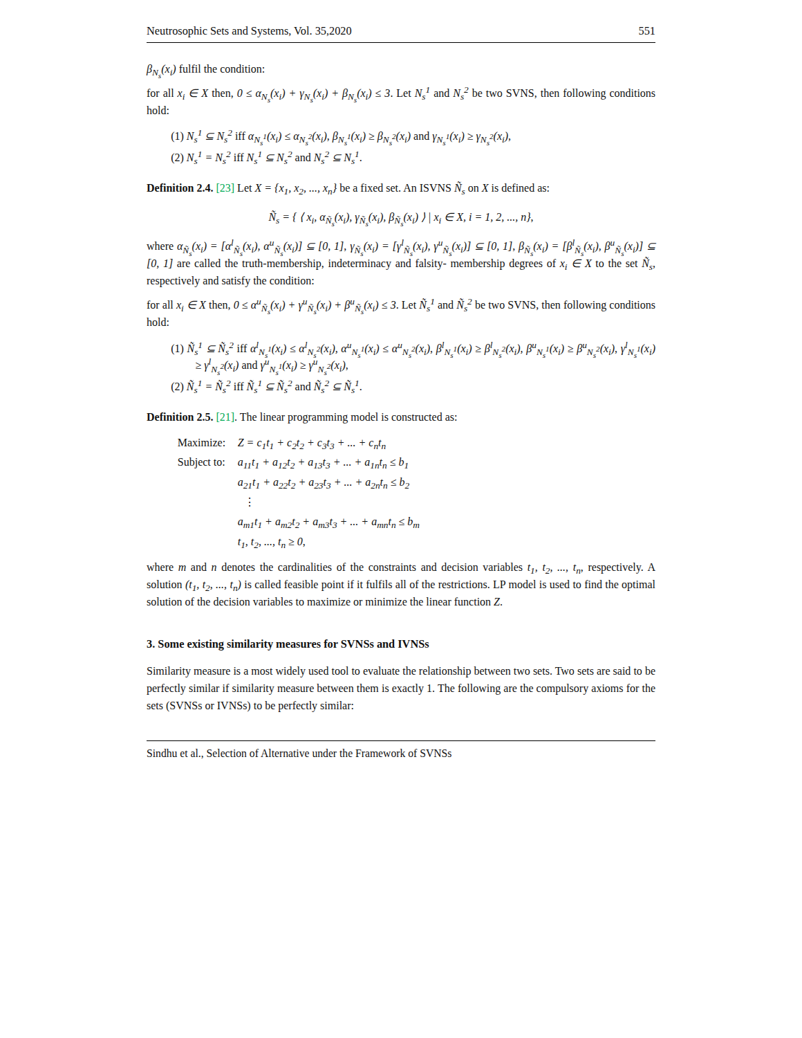Neutrosophic Sets and Systems, Vol. 35,2020 551
βNs(xi) fulfil the condition:
for all xi ∈ X then, 0 ≤ αNs(xi) + γNs(xi) + βNs(xi) ≤ 3. Let Ns1 and Ns2 be two SVNS, then following conditions hold:
(1) Ns1 ⊆ Ns2 iff αNs1(xi) ≤ αNs2(xi), βNs1(xi) ≥ βNs2(xi) and γNs1(xi) ≥ γNs2(xi),
(2) Ns1 = Ns2 iff Ns1 ⊆ Ns2 and Ns2 ⊆ Ns1.
Definition 2.4. [23] Let X = {x1, x2, ..., xn} be a fixed set. An ISVNS Ñs on X is defined as:
Ñs = { ⟨ xi, αÑs(xi), γÑs(xi), βÑs(xi) ⟩ | xi ∈ X, i = 1, 2, ..., n},
where αÑs(xi) = [αlÑs(xi), αuÑs(xi)] ⊆ [0, 1], γÑs(xi) = [γlÑs(xi), γuÑs(xi)] ⊆ [0, 1], βÑs(xi) = [βlÑs(xi), βuÑs(xi)] ⊆ [0, 1] are called the truth-membership, indeterminacy and falsity- membership degrees of xi ∈ X to the set Ñs, respectively and satisfy the condition:
for all xi ∈ X then, 0 ≤ αuÑs(xi) + γuÑs(xi) + βuÑs(xi) ≤ 3. Let Ñs1 and Ñs2 be two SVNS, then following conditions hold:
(1) Ñs1 ⊆ Ñs2 iff αlNs1(xi) ≤ αlNs2(xi), αuNs1(xi) ≤ αuNs2(xi), βlNs1(xi) ≥ βlNs2(xi), βuNs1(xi) ≥ βuNs2(xi), γlNs1(xi) ≥ γlNs2(xi) and γuNs1(xi) ≥ γuNs2(xi),
(2) Ñs1 = Ñs2 iff Ñs1 ⊆ Ñs2 and Ñs2 ⊆ Ñs1.
Definition 2.5. [21]. The linear programming model is constructed as:
| Maximize: | Z = c 1 t 1 + c 2 t 2 + c 3 t 3 + ... + c n t n |
| Subject to: | a 11 t 1 + a 12 t 2 + a 13 t 3 + ... + a 1n t n ≤ b 1 |
| | a 21 t 1 + a 22 t 2 + a 23 t 3 + ... + a 2n t n ≤ b 2 |
| | ⋮ |
| | a m1 t 1 + a m2 t 2 + a m3 t 3 + ... + a mn t n ≤ b m |
| | t 1 , t 2 , ..., t n ≥ 0 , |
where m and n denotes the cardinalities of the constraints and decision variables t1, t2, ..., tn, respectively. A solution (t1, t2, ..., tn) is called feasible point if it fulfils all of the restrictions. LP model is used to find the optimal solution of the decision variables to maximize or minimize the linear function Z.
3. Some existing similarity measures for SVNSs and IVNSs
Similarity measure is a most widely used tool to evaluate the relationship between two sets. Two sets are said to be perfectly similar if similarity measure between them is exactly 1. The following are the compulsory axioms for the sets (SVNSs or IVNSs) to be perfectly similar:
Sindhu et al., Selection of Alternative under the Framework of SVNSs